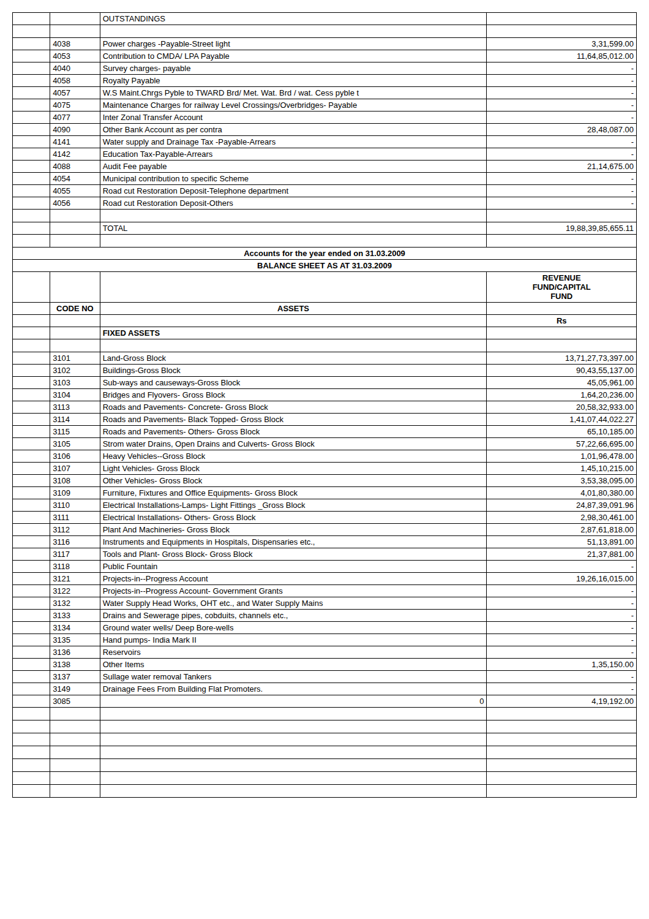| | | OUTSTANDINGS | |
| | 4038 | Power charges -Payable-Street light | 3,31,599.00 |
| | 4053 | Contribution to CMDA/ LPA Payable | 11,64,85,012.00 |
| | 4040 | Survey charges- payable | - |
| | 4058 | Royalty Payable | - |
| | 4057 | W.S Maint.Chrgs Pyble to TWARD Brd/ Met. Wat. Brd / wat. Cess pyble t | - |
| | 4075 | Maintenance Charges for railway Level Crossings/Overbridges- Payable | - |
| | 4077 | Inter Zonal Transfer Account | - |
| | 4090 | Other Bank Account as per contra | 28,48,087.00 |
| | 4141 | Water supply and Drainage Tax -Payable-Arrears | - |
| | 4142 | Education Tax-Payable-Arrears | - |
| | 4088 | Audit Fee payable | 21,14,675.00 |
| | 4054 | Municipal contribution to specific Scheme | - |
| | 4055 | Road cut Restoration Deposit-Telephone department | - |
| | 4056 | Road cut Restoration Deposit-Others | - |
| | | TOTAL | 19,88,39,85,655.11 |
| Accounts for the year ended on 31.03.2009 |
| BALANCE SHEET AS AT 31.03.2009 |
| | | | REVENUE FUND/CAPITAL FUND |
| | CODE NO | ASSETS | |
| | | | Rs |
| | | FIXED ASSETS | |
| | 3101 | Land-Gross Block | 13,71,27,73,397.00 |
| | 3102 | Buildings-Gross Block | 90,43,55,137.00 |
| | 3103 | Sub-ways and causeways-Gross Block | 45,05,961.00 |
| | 3104 | Bridges and Flyovers- Gross Block | 1,64,20,236.00 |
| | 3113 | Roads and Pavements- Concrete- Gross Block | 20,58,32,933.00 |
| | 3114 | Roads and Pavements- Black Topped- Gross Block | 1,41,07,44,022.27 |
| | 3115 | Roads and Pavements- Others- Gross Block | 65,10,185.00 |
| | 3105 | Strom water Drains, Open Drains and Culverts- Gross Block | 57,22,66,695.00 |
| | 3106 | Heavy Vehicles--Gross Block | 1,01,96,478.00 |
| | 3107 | Light Vehicles- Gross Block | 1,45,10,215.00 |
| | 3108 | Other Vehicles- Gross Block | 3,53,38,095.00 |
| | 3109 | Furniture, Fixtures and Office Equipments- Gross Block | 4,01,80,380.00 |
| | 3110 | Electrical Installations-Lamps- Light Fittings _Gross Block | 24,87,39,091.96 |
| | 3111 | Electrical Installations- Others- Gross Block | 2,98,30,461.00 |
| | 3112 | Plant And Machineries- Gross Block | 2,87,61,818.00 |
| | 3116 | Instruments and Equipments in Hospitals, Dispensaries etc., | 51,13,891.00 |
| | 3117 | Tools and Plant- Gross Block- Gross Block | 21,37,881.00 |
| | 3118 | Public Fountain | - |
| | 3121 | Projects-in--Progress Account | 19,26,16,015.00 |
| | 3122 | Projects-in--Progress Account- Government Grants | - |
| | 3132 | Water Supply Head Works, OHT etc., and Water Supply Mains | - |
| | 3133 | Drains and Sewerage pipes, cobduits, channels etc., | - |
| | 3134 | Ground water wells/ Deep Bore-wells | - |
| | 3135 | Hand pumps- India Mark II | - |
| | 3136 | Reservoirs | - |
| | 3138 | Other Items | 1,35,150.00 |
| | 3137 | Sullage water removal Tankers | - |
| | 3149 | Drainage Fees From Building Flat Promoters. | - |
| | 3085 | 0 | 4,19,192.00 |